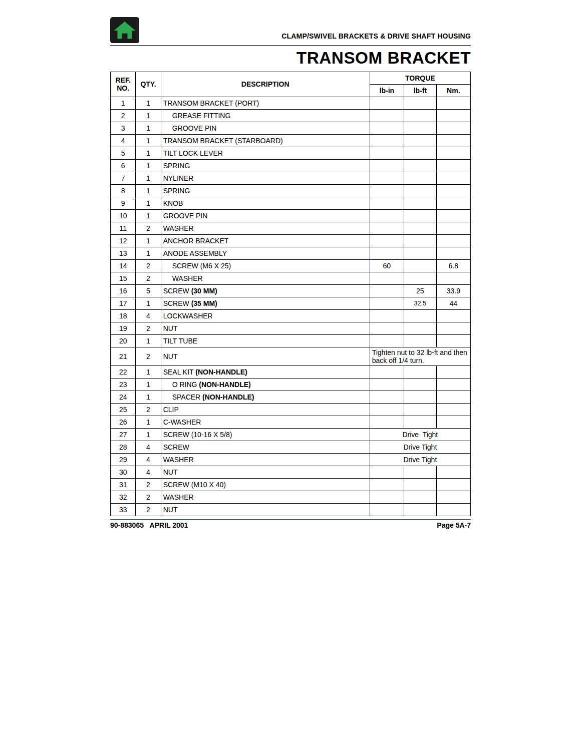CLAMP/SWIVEL BRACKETS & DRIVE SHAFT HOUSING
TRANSOM BRACKET
| REF. NO. | QTY. | DESCRIPTION | TORQUE |
| --- | --- | --- | --- |
| lb-in | lb-ft | Nm. |
| 1 | 1 | TRANSOM BRACKET (PORT) | | | |
| 2 | 1 | GREASE FITTING | | | |
| 3 | 1 | GROOVE PIN | | | |
| 4 | 1 | TRANSOM BRACKET (STARBOARD) | | | |
| 5 | 1 | TILT LOCK LEVER | | | |
| 6 | 1 | SPRING | | | |
| 7 | 1 | NYLINER | | | |
| 8 | 1 | SPRING | | | |
| 9 | 1 | KNOB | | | |
| 10 | 1 | GROOVE PIN | | | |
| 11 | 2 | WASHER | | | |
| 12 | 1 | ANCHOR BRACKET | | | |
| 13 | 1 | ANODE ASSEMBLY | | | |
| 14 | 2 | SCREW (M6 X 25) | 60 | | 6.8 |
| 15 | 2 | WASHER | | | |
| 16 | 5 | SCREW (30 MM) | | 25 | 33.9 |
| 17 | 1 | SCREW (35 MM) | | 32.5 | 44 |
| 18 | 4 | LOCKWASHER | | | |
| 19 | 2 | NUT | | | |
| 20 | 1 | TILT TUBE | | | |
| 21 | 2 | NUT | Tighten nut to 32 lb-ft and then back off 1/4 turn. |
| 22 | 1 | SEAL KIT (NON-HANDLE) | | | |
| 23 | 1 | O RING (NON-HANDLE) | | | |
| 24 | 1 | SPACER (NON-HANDLE) | | | |
| 25 | 2 | CLIP | | | |
| 26 | 1 | C-WASHER | | | |
| 27 | 1 | SCREW (10-16 X 5/8) | Drive Tight |
| 28 | 4 | SCREW | Drive Tight |
| 29 | 4 | WASHER | Drive Tight |
| 30 | 4 | NUT | | | |
| 31 | 2 | SCREW (M10 X 40) | | | |
| 32 | 2 | WASHER | | | |
| 33 | 2 | NUT | | | |
90-883065 APRIL 2001 Page 5A-7